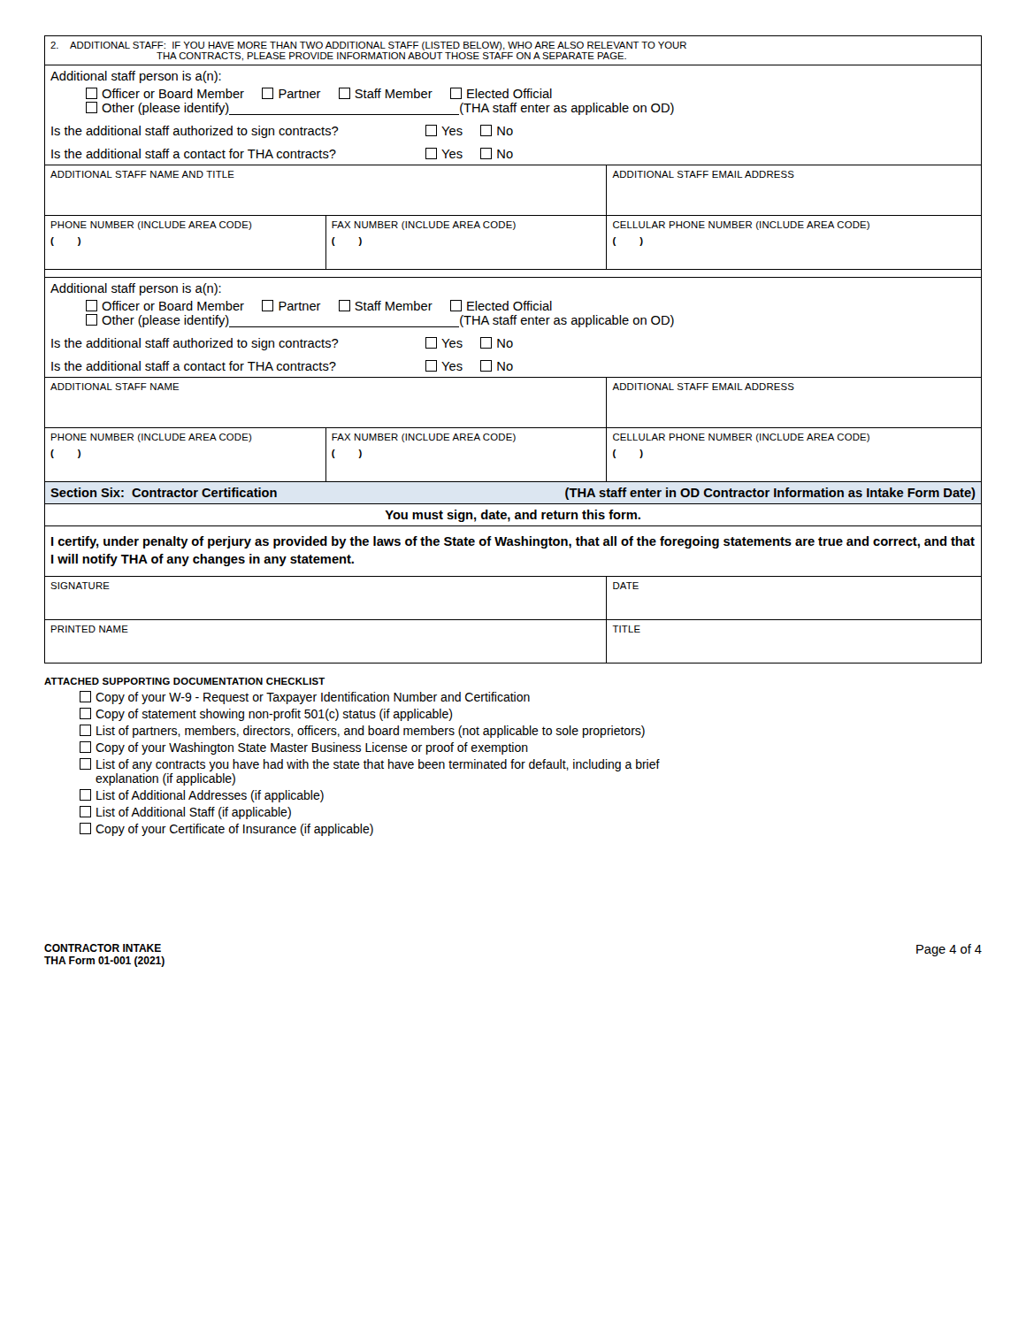| 2. ADDITIONAL STAFF: IF YOU HAVE MORE THAN TWO ADDITIONAL STAFF (LISTED BELOW), WHO ARE ALSO RELEVANT TO YOUR THA CONTRACTS, PLEASE PROVIDE INFORMATION ABOUT THOSE STAFF ON A SEPARATE PAGE. |
| Additional staff person is a(n): Officer or Board Member Partner Staff Member Elected Official Other (please identify) (THA staff enter as applicable on OD) |
| Is the additional staff authorized to sign contracts? Yes No |
| Is the additional staff a contact for THA contracts? Yes No |
| ADDITIONAL STAFF NAME AND TITLE | ADDITIONAL STAFF EMAIL ADDRESS |
| PHONE NUMBER (INCLUDE AREA CODE) ( ) | FAX NUMBER (INCLUDE AREA CODE) ( ) | CELLULAR PHONE NUMBER (INCLUDE AREA CODE) ( ) |
| Additional staff person is a(n): Officer or Board Member Partner Staff Member Elected Official Other (please identify) (THA staff enter as applicable on OD) |
| Is the additional staff authorized to sign contracts? Yes No |
| Is the additional staff a contact for THA contracts? Yes No |
| ADDITIONAL STAFF NAME | ADDITIONAL STAFF EMAIL ADDRESS |
| PHONE NUMBER (INCLUDE AREA CODE) ( ) | FAX NUMBER (INCLUDE AREA CODE) ( ) | CELLULAR PHONE NUMBER (INCLUDE AREA CODE) ( ) |
| Section Six: Contractor Certification (THA staff enter in OD Contractor Information as Intake Form Date) |
| You must sign, date, and return this form. |
| I certify, under penalty of perjury as provided by the laws of the State of Washington, that all of the foregoing statements are true and correct, and that I will notify THA of any changes in any statement. |
| SIGNATURE | DATE |
| PRINTED NAME | TITLE |
ATTACHED SUPPORTING DOCUMENTATION CHECKLIST
Copy of your W-9 - Request or Taxpayer Identification Number and Certification
Copy of statement showing non-profit 501(c) status (if applicable)
List of partners, members, directors, officers, and board members (not applicable to sole proprietors)
Copy of your Washington State Master Business License or proof of exemption
List of any contracts you have had with the state that have been terminated for default, including a brief
explanation (if applicable)
List of Additional Addresses (if applicable)
List of Additional Staff (if applicable)
Copy of your Certificate of Insurance (if applicable)
CONTRACTOR INTAKE
THA Form 01-001 (2021) Page 4 of 4